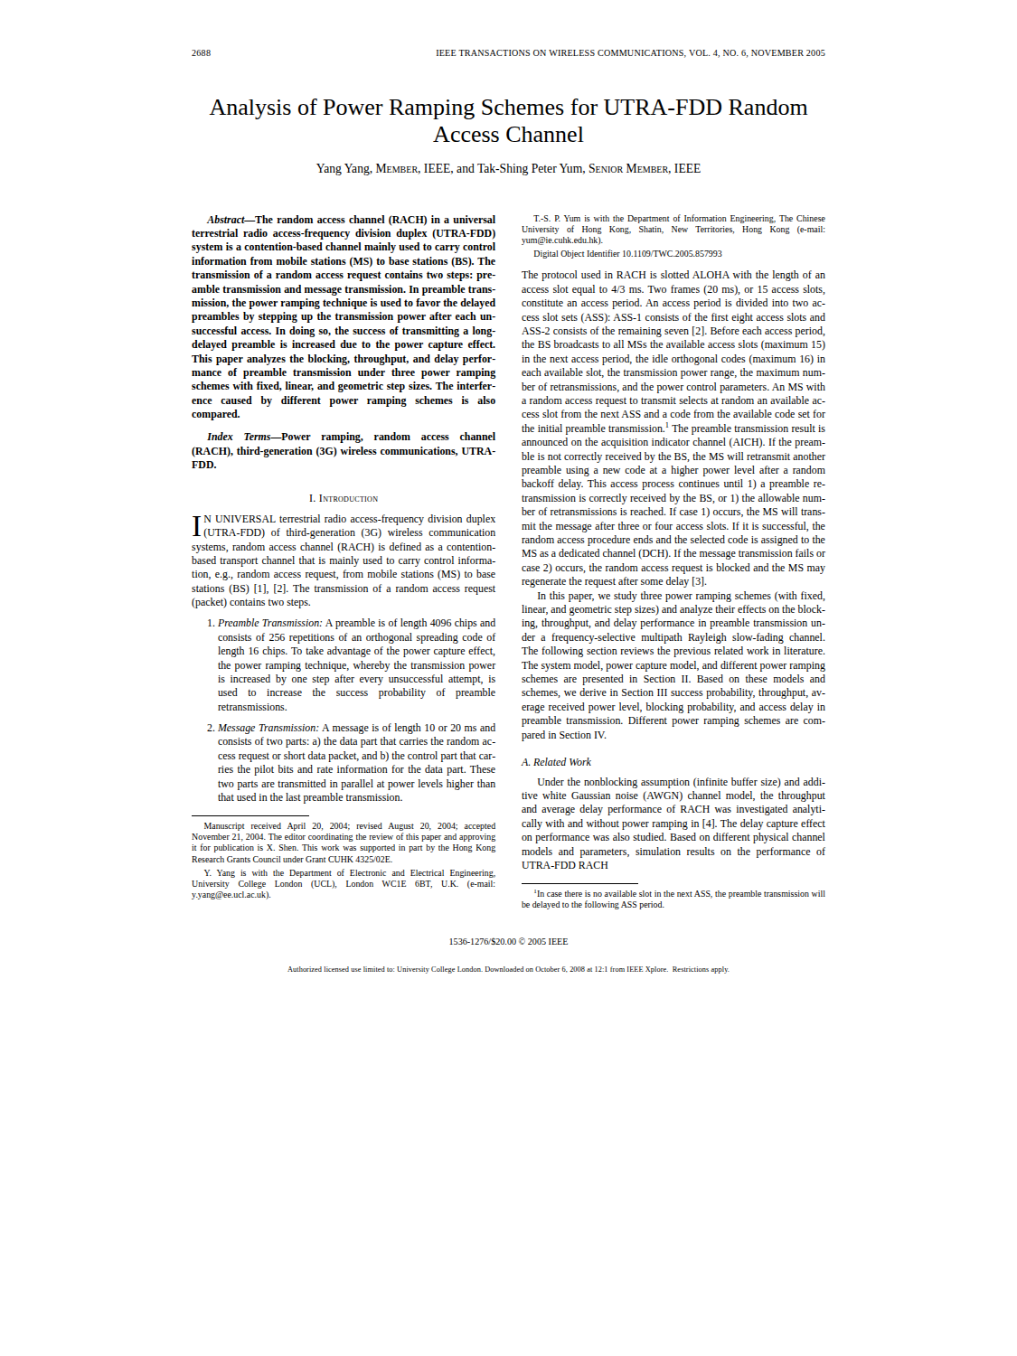2688
IEEE TRANSACTIONS ON WIRELESS COMMUNICATIONS, VOL. 4, NO. 6, NOVEMBER 2005
Analysis of Power Ramping Schemes for UTRA-FDD Random Access Channel
Yang Yang, Member, IEEE, and Tak-Shing Peter Yum, Senior Member, IEEE
Abstract—The random access channel (RACH) in a universal terrestrial radio access-frequency division duplex (UTRA-FDD) system is a contention-based channel mainly used to carry control information from mobile stations (MS) to base stations (BS). The transmission of a random access request contains two steps: preamble transmission and message transmission. In preamble transmission, the power ramping technique is used to favor the delayed preambles by stepping up the transmission power after each unsuccessful access. In doing so, the success of transmitting a long-delayed preamble is increased due to the power capture effect. This paper analyzes the blocking, throughput, and delay performance of preamble transmission under three power ramping schemes with fixed, linear, and geometric step sizes. The interference caused by different power ramping schemes is also compared.
Index Terms—Power ramping, random access channel (RACH), third-generation (3G) wireless communications, UTRA-FDD.
I. Introduction
IN UNIVERSAL terrestrial radio access-frequency division duplex (UTRA-FDD) of third-generation (3G) wireless communication systems, random access channel (RACH) is defined as a contention-based transport channel that is mainly used to carry control information, e.g., random access request, from mobile stations (MS) to base stations (BS) [1], [2]. The transmission of a random access request (packet) contains two steps.
Preamble Transmission: A preamble is of length 4096 chips and consists of 256 repetitions of an orthogonal spreading code of length 16 chips. To take advantage of the power capture effect, the power ramping technique, whereby the transmission power is increased by one step after every unsuccessful attempt, is used to increase the success probability of preamble retransmissions.
Message Transmission: A message is of length 10 or 20 ms and consists of two parts: a) the data part that carries the random access request or short data packet, and b) the control part that carries the pilot bits and rate information for the data part. These two parts are transmitted in parallel at power levels higher than that used in the last preamble transmission.
Manuscript received April 20, 2004; revised August 20, 2004; accepted November 21, 2004. The editor coordinating the review of this paper and approving it for publication is X. Shen. This work was supported in part by the Hong Kong Research Grants Council under Grant CUHK 4325/02E.
Y. Yang is with the Department of Electronic and Electrical Engineering, University College London (UCL), London WC1E 6BT, U.K. (e-mail: y.yang@ee.ucl.ac.uk).
T.-S. P. Yum is with the Department of Information Engineering, The Chinese University of Hong Kong, Shatin, New Territories, Hong Kong (e-mail: yum@ie.cuhk.edu.hk).
Digital Object Identifier 10.1109/TWC.2005.857993
The protocol used in RACH is slotted ALOHA with the length of an access slot equal to 4/3 ms. Two frames (20 ms), or 15 access slots, constitute an access period. An access period is divided into two access slot sets (ASS): ASS-1 consists of the first eight access slots and ASS-2 consists of the remaining seven [2]. Before each access period, the BS broadcasts to all MSs the available access slots (maximum 15) in the next access period, the idle orthogonal codes (maximum 16) in each available slot, the transmission power range, the maximum number of retransmissions, and the power control parameters. An MS with a random access request to transmit selects at random an available access slot from the next ASS and a code from the available code set for the initial preamble transmission.1 The preamble transmission result is announced on the acquisition indicator channel (AICH). If the preamble is not correctly received by the BS, the MS will retransmit another preamble using a new code at a higher power level after a random backoff delay. This access process continues until 1) a preamble retransmission is correctly received by the BS, or 1) the allowable number of retransmissions is reached. If case 1) occurs, the MS will transmit the message after three or four access slots. If it is successful, the random access procedure ends and the selected code is assigned to the MS as a dedicated channel (DCH). If the message transmission fails or case 2) occurs, the random access request is blocked and the MS may regenerate the request after some delay [3].
In this paper, we study three power ramping schemes (with fixed, linear, and geometric step sizes) and analyze their effects on the blocking, throughput, and delay performance in preamble transmission under a frequency-selective multipath Rayleigh slow-fading channel. The following section reviews the previous related work in literature. The system model, power capture model, and different power ramping schemes are presented in Section II. Based on these models and schemes, we derive in Section III success probability, throughput, average received power level, blocking probability, and access delay in preamble transmission. Different power ramping schemes are compared in Section IV.
A. Related Work
Under the nonblocking assumption (infinite buffer size) and additive white Gaussian noise (AWGN) channel model, the throughput and average delay performance of RACH was investigated analytically with and without power ramping in [4]. The delay capture effect on performance was also studied. Based on different physical channel models and parameters, simulation results on the performance of UTRA-FDD RACH
1In case there is no available slot in the next ASS, the preamble transmission will be delayed to the following ASS period.
1536-1276/$20.00 © 2005 IEEE
Authorized licensed use limited to: University College London. Downloaded on October 6, 2008 at 12:1 from IEEE Xplore. Restrictions apply.